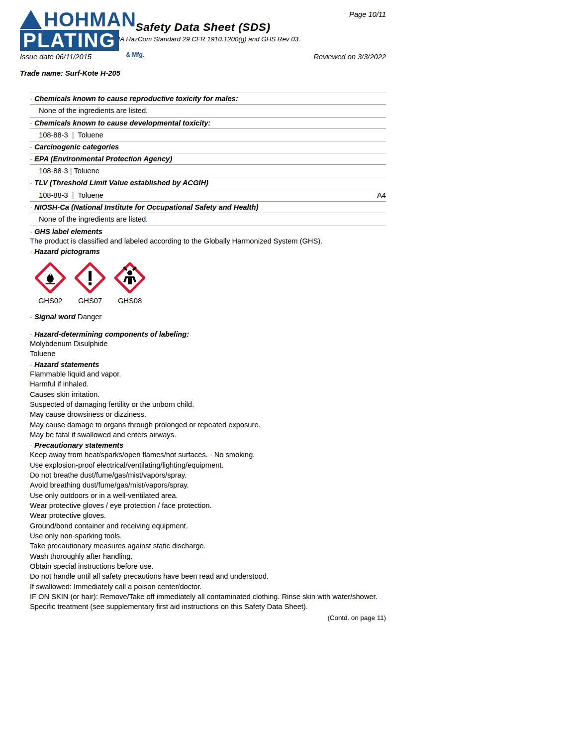HOHMAN
PLATING
& Mfg.
Page 10/11
Safety Data Sheet (SDS)
OSHA HazCom Standard 29 CFR 1910.1200(g) and GHS Rev 03.
Issue date 06/11/2015
Reviewed on 3/3/2022
Trade name: Surf-Kote H-205
Chemicals known to cause reproductive toxicity for males:
None of the ingredients are listed.
Chemicals known to cause developmental toxicity:
108-88-3 | Toluene
Carcinogenic categories
EPA (Environmental Protection Agency)
108-88-3|Toluene
TLV (Threshold Limit Value established by ACGIH)
108-88-3 | Toluene A4
NIOSH-Ca (National Institute for Occupational Safety and Health)
None of the ingredients are listed.
GHS label elements
The product is classified and labeled according to the Globally Harmonized System (GHS).
Hazard pictograms
GHS02
GHS07
GHS08
Signal word Danger
Hazard-determining components of labeling:
Molybdenum Disulphide
Toluene
Hazard statements
Flammable liquid and vapor.
Harmful if inhaled.
Causes skin irritation.
Suspected of damaging fertility or the unborn child.
May cause drowsiness or dizziness.
May cause damage to organs through prolonged or repeated exposure.
May be fatal if swallowed and enters airways.
Precautionary statements
Keep away from heat/sparks/open flames/hot surfaces. - No smoking.
Use explosion-proof electrical/ventilating/lighting/equipment.
Do not breathe dust/fume/gas/mist/vapors/spray.
Avoid breathing dust/fume/gas/mist/vapors/spray.
Use only outdoors or in a well-ventilated area.
Wear protective gloves / eye protection / face protection.
Wear protective gloves.
Ground/bond container and receiving equipment.
Use only non-sparking tools.
Take precautionary measures against static discharge.
Wash thoroughly after handling.
Obtain special instructions before use.
Do not handle until all safety precautions have been read and understood.
If swallowed: Immediately call a poison center/doctor.
IF ON SKIN (or hair): Remove/Take off immediately all contaminated clothing. Rinse skin with water/shower.
Specific treatment (see supplementary first aid instructions on this Safety Data Sheet).
(Contd. on page 11)